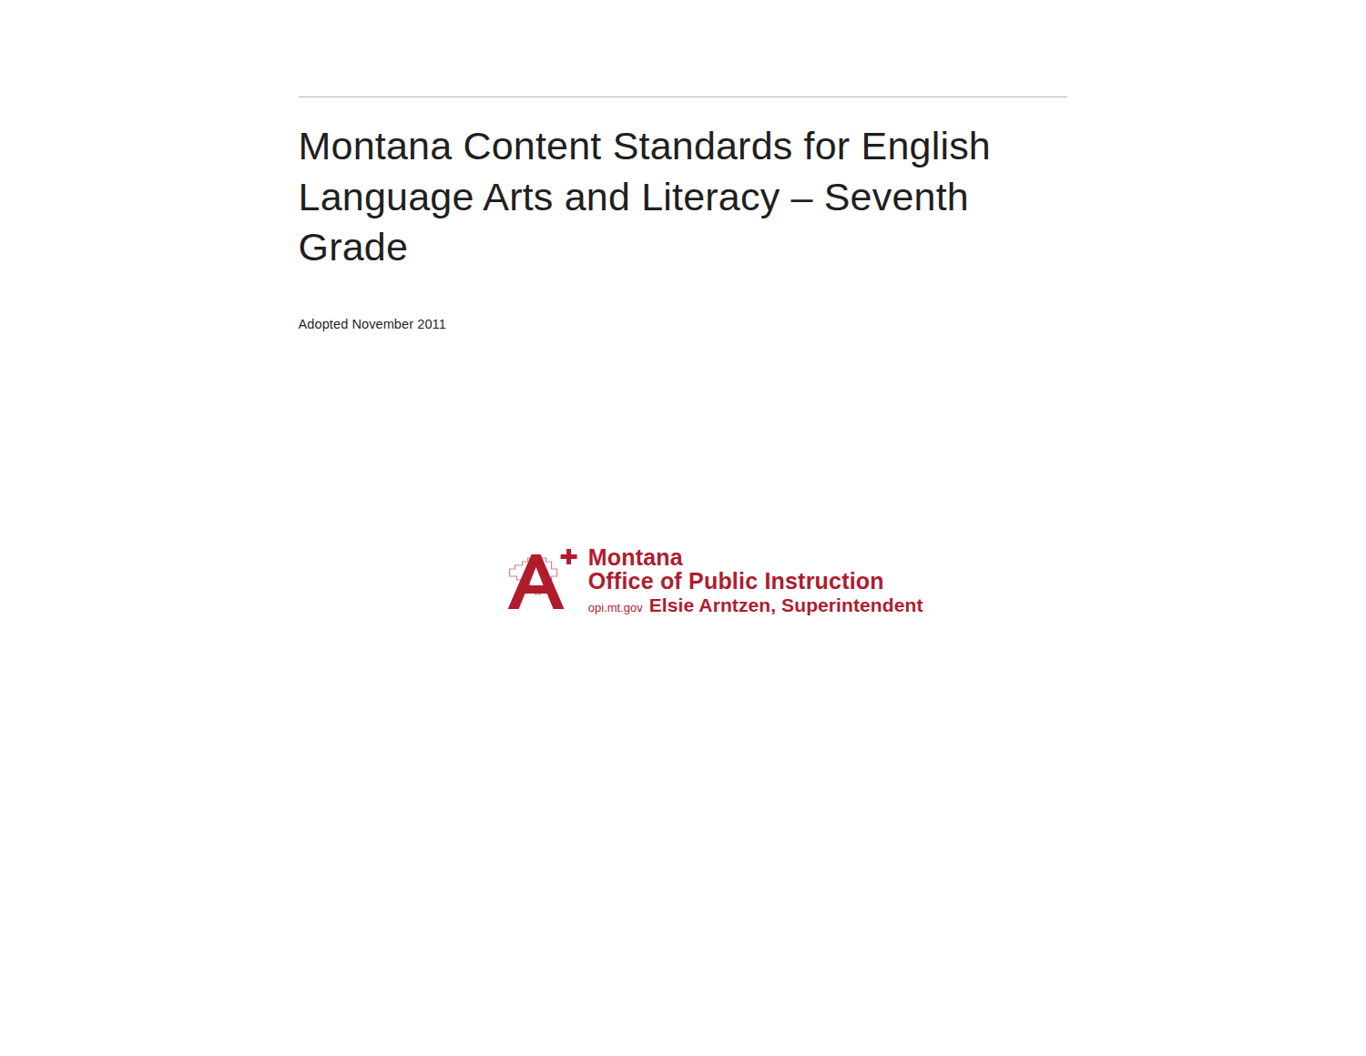Montana Content Standards for English Language Arts and Literacy – Seventh Grade
Adopted November 2011
Montana
Office of Public Instruction
opi.mt.gov Elsie Arntzen, Superintendent